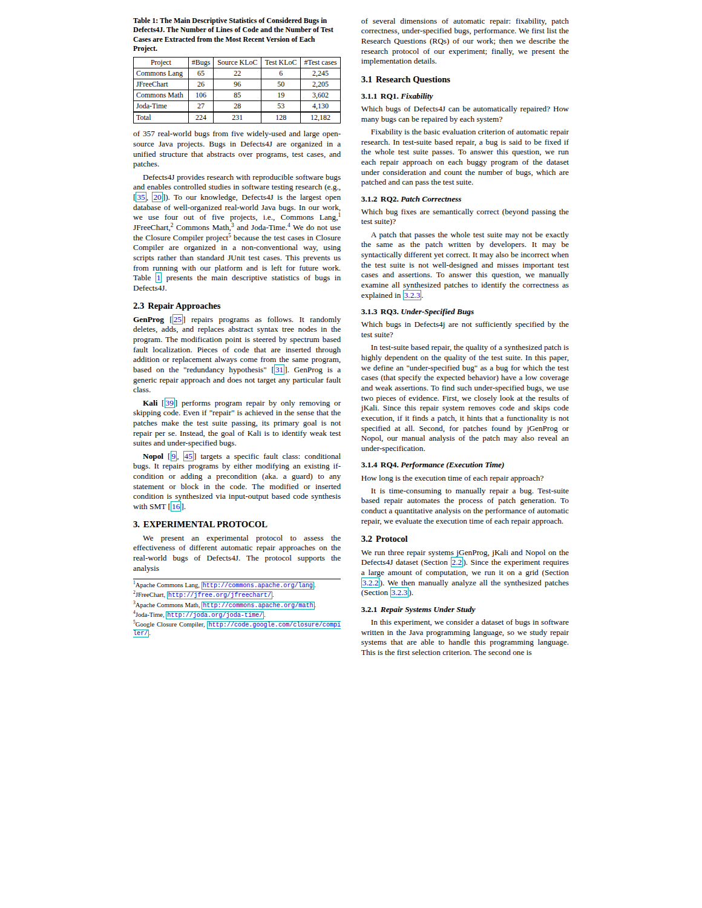Table 1: The Main Descriptive Statistics of Considered Bugs in Defects4J. The Number of Lines of Code and the Number of Test Cases are Extracted from the Most Recent Version of Each Project.
| Project | #Bugs | Source KLoC | Test KLoC | #Test cases |
| --- | --- | --- | --- | --- |
| Commons Lang | 65 | 22 | 6 | 2,245 |
| JFreeChart | 26 | 96 | 50 | 2,205 |
| Commons Math | 106 | 85 | 19 | 3,602 |
| Joda-Time | 27 | 28 | 53 | 4,130 |
| Total | 224 | 231 | 128 | 12,182 |
of 357 real-world bugs from five widely-used and large open-source Java projects. Bugs in Defects4J are organized in a unified structure that abstracts over programs, test cases, and patches.
Defects4J provides research with reproducible software bugs and enables controlled studies in software testing research (e.g., [35, 20]). To our knowledge, Defects4J is the largest open database of well-organized real-world Java bugs. In our work, we use four out of five projects, i.e., Commons Lang,1 JFreeChart,2 Commons Math,3 and Joda-Time.4 We do not use the Closure Compiler project5 because the test cases in Closure Compiler are organized in a non-conventional way, using scripts rather than standard JUnit test cases. This prevents us from running with our platform and is left for future work. Table 1 presents the main descriptive statistics of bugs in Defects4J.
2.3 Repair Approaches
GenProg [25] repairs programs as follows. It randomly deletes, adds, and replaces abstract syntax tree nodes in the program. The modification point is steered by spectrum based fault localization. Pieces of code that are inserted through addition or replacement always come from the same program, based on the "redundancy hypothesis" [31]. GenProg is a generic repair approach and does not target any particular fault class.
Kali [39] performs program repair by only removing or skipping code. Even if "repair" is achieved in the sense that the patches make the test suite passing, its primary goal is not repair per se. Instead, the goal of Kali is to identify weak test suites and under-specified bugs.
Nopol [9, 45] targets a specific fault class: conditional bugs. It repairs programs by either modifying an existing if-condition or adding a precondition (aka. a guard) to any statement or block in the code. The modified or inserted condition is synthesized via input-output based code synthesis with SMT [16].
3. EXPERIMENTAL PROTOCOL
We present an experimental protocol to assess the effectiveness of different automatic repair approaches on the real-world bugs of Defects4J. The protocol supports the analysis
1Apache Commons Lang, http://commons.apache.org/lang.
2JFreeChart, http://jfree.org/jfreechart/.
3Apache Commons Math, http://commons.apache.org/math.
4Joda-Time, http://joda.org/joda-time/.
5Google Closure Compiler, http://code.google.com/closure/compiler/.
of several dimensions of automatic repair: fixability, patch correctness, under-specified bugs, performance. We first list the Research Questions (RQs) of our work; then we describe the research protocol of our experiment; finally, we present the implementation details.
3.1 Research Questions
3.1.1 RQ1. Fixability
Which bugs of Defects4J can be automatically repaired? How many bugs can be repaired by each system?
Fixability is the basic evaluation criterion of automatic repair research. In test-suite based repair, a bug is said to be fixed if the whole test suite passes. To answer this question, we run each repair approach on each buggy program of the dataset under consideration and count the number of bugs, which are patched and can pass the test suite.
3.1.2 RQ2. Patch Correctness
Which bug fixes are semantically correct (beyond passing the test suite)?
A patch that passes the whole test suite may not be exactly the same as the patch written by developers. It may be syntactically different yet correct. It may also be incorrect when the test suite is not well-designed and misses important test cases and assertions. To answer this question, we manually examine all synthesized patches to identify the correctness as explained in 3.2.3.
3.1.3 RQ3. Under-Specified Bugs
Which bugs in Defects4j are not sufficiently specified by the test suite?
In test-suite based repair, the quality of a synthesized patch is highly dependent on the quality of the test suite. In this paper, we define an "under-specified bug" as a bug for which the test cases (that specify the expected behavior) have a low coverage and weak assertions. To find such under-specified bugs, we use two pieces of evidence. First, we closely look at the results of jKali. Since this repair system removes code and skips code execution, if it finds a patch, it hints that a functionality is not specified at all. Second, for patches found by jGenProg or Nopol, our manual analysis of the patch may also reveal an under-specification.
3.1.4 RQ4. Performance (Execution Time)
How long is the execution time of each repair approach?
It is time-consuming to manually repair a bug. Test-suite based repair automates the process of patch generation. To conduct a quantitative analysis on the performance of automatic repair, we evaluate the execution time of each repair approach.
3.2 Protocol
We run three repair systems jGenProg, jKali and Nopol on the Defects4J dataset (Section 2.2). Since the experiment requires a large amount of computation, we run it on a grid (Section 3.2.2). We then manually analyze all the synthesized patches (Section 3.2.3).
3.2.1 Repair Systems Under Study
In this experiment, we consider a dataset of bugs in software written in the Java programming language, so we study repair systems that are able to handle this programming language. This is the first selection criterion. The second one is